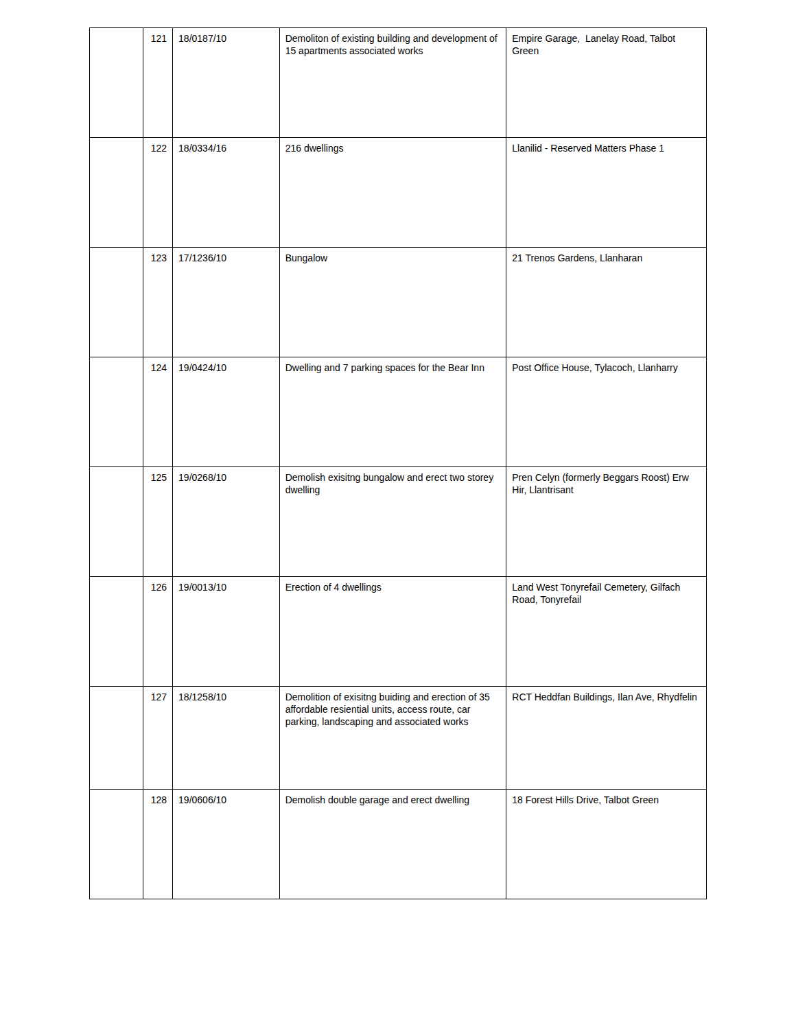| | 121 | 18/0187/10 | Demoliton of existing building and development of 15 apartments associated works | Empire Garage, Lanelay Road, Talbot Green |
| | 122 | 18/0334/16 | 216 dwellings | Llanilid - Reserved Matters Phase 1 |
| | 123 | 17/1236/10 | Bungalow | 21 Trenos Gardens, Llanharan |
| | 124 | 19/0424/10 | Dwelling and 7 parking spaces for the Bear Inn | Post Office House, Tylacoch, Llanharry |
| | 125 | 19/0268/10 | Demolish exisitng bungalow and erect two storey dwelling | Pren Celyn (formerly Beggars Roost) Erw Hir, Llantrisant |
| | 126 | 19/0013/10 | Erection of 4 dwellings | Land West Tonyrefail Cemetery, Gilfach Road, Tonyrefail |
| | 127 | 18/1258/10 | Demolition of exisitng buiding and erection of 35 affordable resiential units, access route, car parking, landscaping and associated works | RCT Heddfan Buildings, Ilan Ave, Rhydfelin |
| | 128 | 19/0606/10 | Demolish double garage and erect dwelling | 18 Forest Hills Drive, Talbot Green |